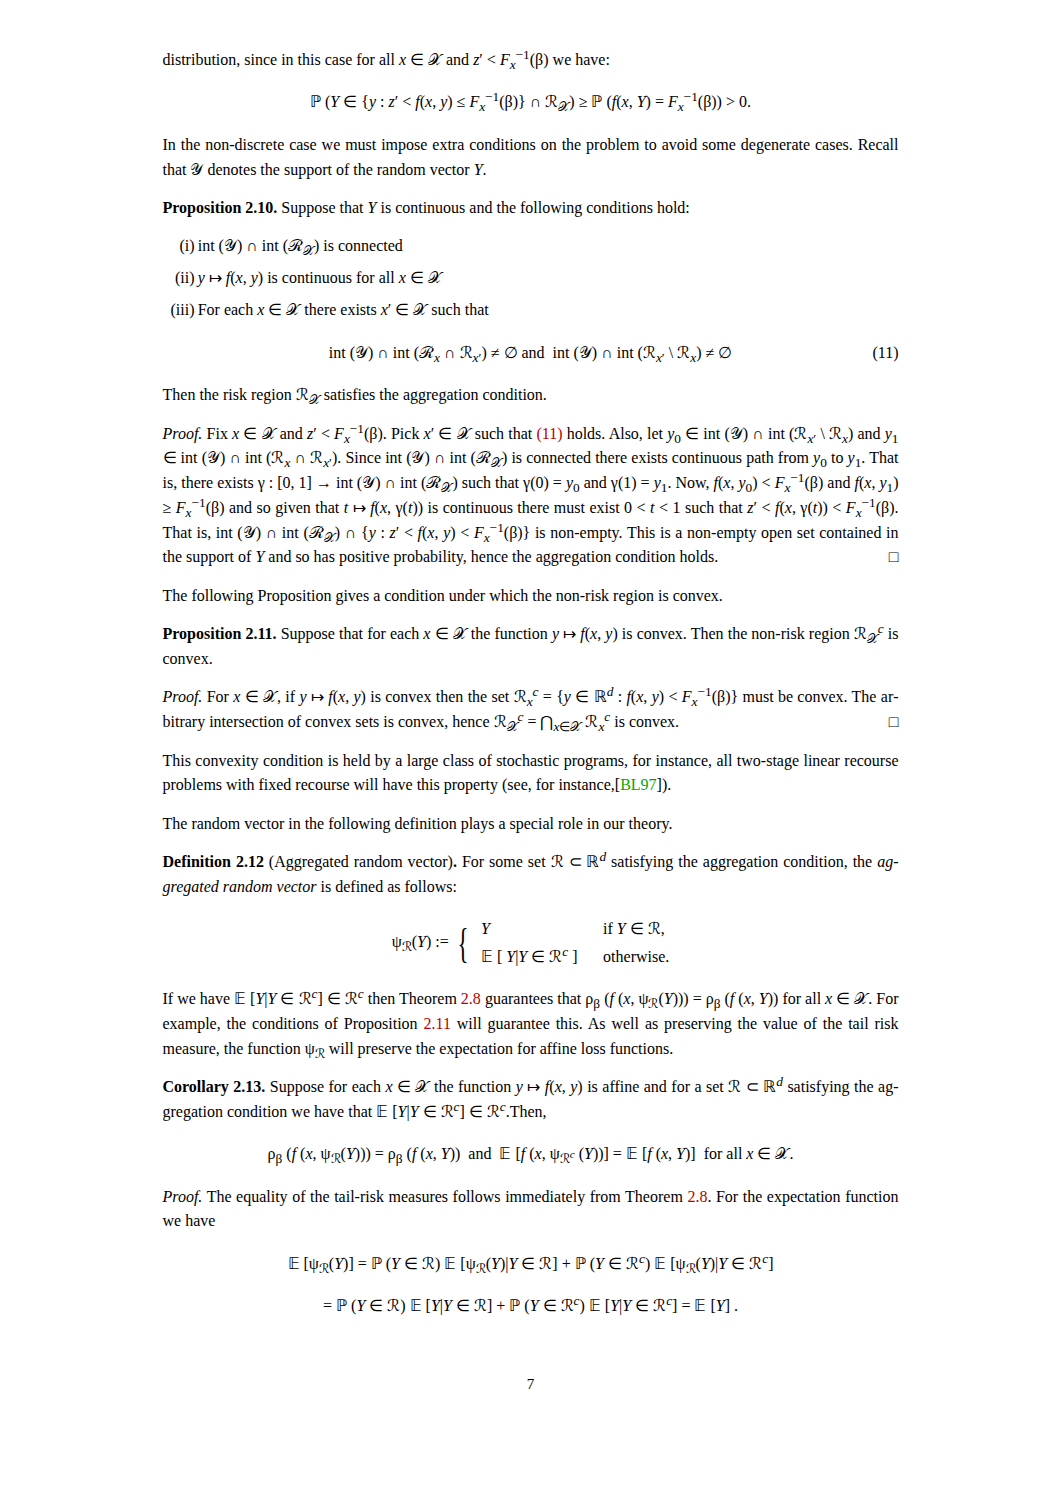distribution, since in this case for all x ∈ 𝒳 and z′ < Fx−1(β) we have:
ℙ (Y ∈ {y : z′ < f(x, y) ≤ Fx−1(β)} ∩ ℛ𝒳) ≥ ℙ (f(x, Y) = Fx−1(β)) > 0.
In the non-discrete case we must impose extra conditions on the problem to avoid some degenerate cases. Recall that 𝒴 denotes the support of the random vector Y.
Proposition 2.10. Suppose that Y is continuous and the following conditions hold:
(i) int (𝒴) ∩ int (ℛ𝒳) is connected
(ii) y ↦ f(x, y) is continuous for all x ∈ 𝒳
(iii) For each x ∈ 𝒳 there exists x′ ∈ 𝒳 such that
int (𝒴) ∩ int (ℛx ∩ ℛx′) ≠ ∅ and int (𝒴) ∩ int (ℛx′ \ ℛx) ≠ ∅ (11)
Then the risk region ℛ𝒳 satisfies the aggregation condition.
Proof. Fix x ∈ 𝒳 and z′ < Fx−1(β). Pick x′ ∈ 𝒳 such that (11) holds. Also, let y0 ∈ int (𝒴) ∩ int (ℛx′ \ ℛx) and y1 ∈ int (𝒴) ∩ int (ℛx ∩ ℛx′). Since int (𝒴) ∩ int (ℛ𝒳) is connected there exists continuous path from y0 to y1. That is, there exists γ : [0, 1] → int (𝒴) ∩ int (ℛ𝒳) such that γ(0) = y0 and γ(1) = y1. Now, f(x, y0) < Fx−1(β) and f(x, y1) ≥ Fx−1(β) and so given that t ↦ f(x, γ(t)) is continuous there must exist 0 < t < 1 such that z′ < f(x, γ(t)) < Fx−1(β). That is, int (𝒴) ∩ int (ℛ𝒳) ∩ {y : z′ < f(x, y) < Fx−1(β)} is non-empty. This is a non-empty open set contained in the support of Y and so has positive probability, hence the aggregation condition holds. □
The following Proposition gives a condition under which the non-risk region is convex.
Proposition 2.11. Suppose that for each x ∈ 𝒳 the function y ↦ f(x, y) is convex. Then the non-risk region ℛ𝒳c is convex.
Proof. For x ∈ 𝒳, if y ↦ f(x, y) is convex then the set ℛxc = {y ∈ ℝd : f(x, y) < Fx−1(β)} must be convex. The arbitrary intersection of convex sets is convex, hence ℛ𝒳c = ⋂x∈𝒳 ℛxc is convex. □
This convexity condition is held by a large class of stochastic programs, for instance, all two-stage linear recourse problems with fixed recourse will have this property (see, for instance,[BL97]).
The random vector in the following definition plays a special role in our theory.
Definition 2.12 (Aggregated random vector). For some set ℛ ⊂ ℝd satisfying the aggregation condition, the aggregated random vector is defined as follows:
ψℛ(Y) := { Yif Y ∈ ℛ, 𝔼 [ Y|Y ∈ ℛc ] otherwise.
If we have 𝔼 [Y|Y ∈ ℛc] ∈ ℛc then Theorem 2.8 guarantees that ρβ (f (x, ψℛ(Y))) = ρβ (f (x, Y)) for all x ∈ 𝒳. For example, the conditions of Proposition 2.11 will guarantee this. As well as preserving the value of the tail risk measure, the function ψℛ will preserve the expectation for affine loss functions.
Corollary 2.13. Suppose for each x ∈ 𝒳 the function y ↦ f(x, y) is affine and for a set ℛ ⊂ ℝd satisfying the aggregation condition we have that 𝔼 [Y|Y ∈ ℛc] ∈ ℛc.Then,
ρβ (f (x, ψℛ(Y))) = ρβ (f (x, Y)) and 𝔼 [f (x, ψℛc (Y))] = 𝔼 [f (x, Y)] for all x ∈ 𝒳.
Proof. The equality of the tail-risk measures follows immediately from Theorem 2.8. For the expectation function we have
𝔼 [ψℛ(Y)] = ℙ (Y ∈ ℛ) 𝔼 [ψℛ(Y)|Y ∈ ℛ] + ℙ (Y ∈ ℛc) 𝔼 [ψℛ(Y)|Y ∈ ℛc]
= ℙ (Y ∈ ℛ) 𝔼 [Y|Y ∈ ℛ] + ℙ (Y ∈ ℛc) 𝔼 [Y|Y ∈ ℛc] = 𝔼 [Y] .
7